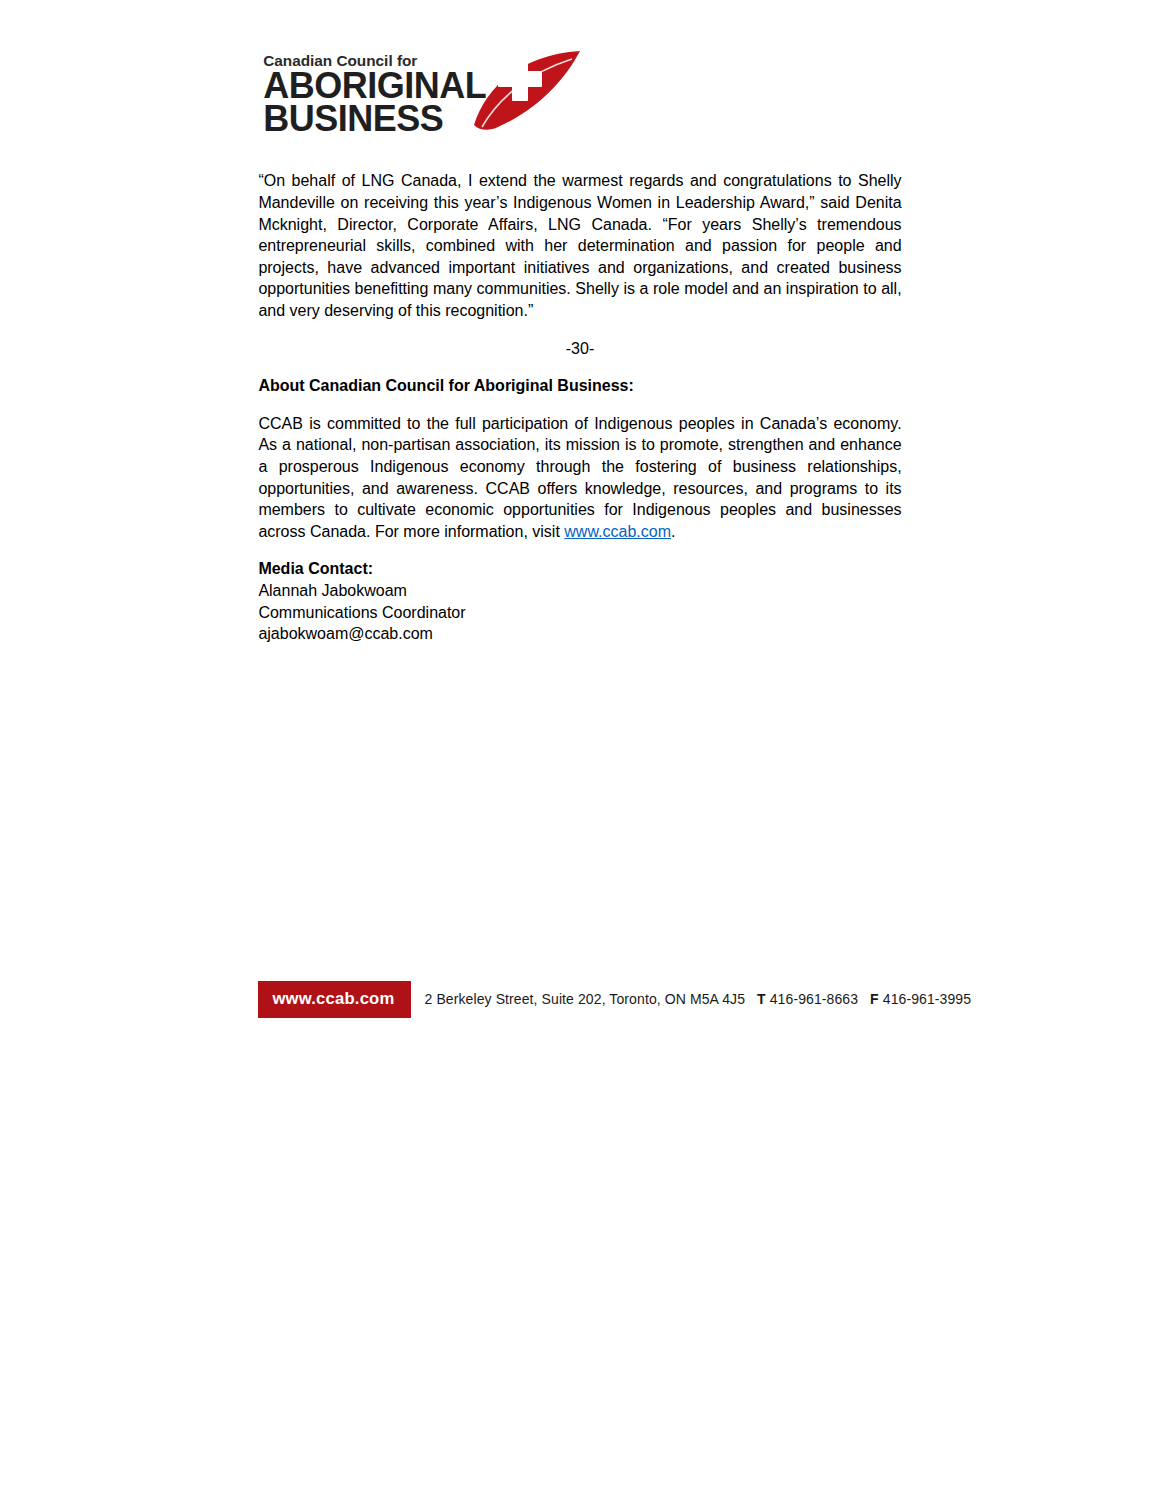Canadian Council for
ABORIGINAL
BUSINESS
“On behalf of LNG Canada, I extend the warmest regards and congratulations to Shelly Mandeville on receiving this year’s Indigenous Women in Leadership Award,” said Denita Mcknight, Director, Corporate Affairs, LNG Canada. “For years Shelly’s tremendous entrepreneurial skills, combined with her determination and passion for people and projects, have advanced important initiatives and organizations, and created business opportunities benefitting many communities. Shelly is a role model and an inspiration to all, and very deserving of this recognition.”
-30-
About Canadian Council for Aboriginal Business:
CCAB is committed to the full participation of Indigenous peoples in Canada’s economy. As a national, non-partisan association, its mission is to promote, strengthen and enhance a prosperous Indigenous economy through the fostering of business relationships, opportunities, and awareness. CCAB offers knowledge, resources, and programs to its members to cultivate economic opportunities for Indigenous peoples and businesses across Canada. For more information, visit www.ccab.com.
Media Contact:
Alannah Jabokwoam
Communications Coordinator
ajabokwoam@ccab.com
www.ccab.com
2 Berkeley Street, Suite 202, Toronto, ON M5A 4J5 T 416-961-8663 F 416-961-3995